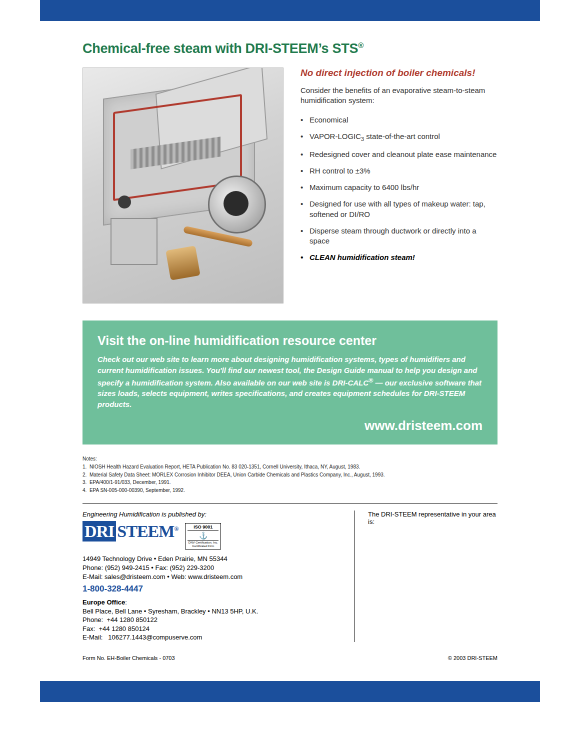Chemical-free steam with DRI-STEEM’s STS®
No direct injection of boiler chemicals!
Consider the benefits of an evaporative steam-to-steam humidification system:
Economical
VAPOR-LOGIC3 state-of-the-art control
Redesigned cover and cleanout plate ease maintenance
RH control to ±3%
Maximum capacity to 6400 lbs/hr
Designed for use with all types of makeup water: tap, softened or DI/RO
Disperse steam through ductwork or directly into a space
CLEAN humidification steam!
Visit the on-line humidification resource center
Check out our web site to learn more about designing humidification systems, types of humidifiers and current humidification issues. You'll find our newest tool, the Design Guide manual to help you design and specify a humidification system. Also available on our web site is DRI-CALC® — our exclusive software that sizes loads, selects equipment, writes specifications, and creates equipment schedules for DRI-STEEM products.
www.dristeem.com
Notes:
1. NIOSH Health Hazard Evaluation Report, HETA Publication No. 83 020-1351, Cornell University, Ithaca, NY, August, 1983.
2. Material Safety Data Sheet: MORLEX Corrosion Inhibitor DEEA, Union Carbide Chemicals and Plastics Company, Inc., August, 1993.
3. EPA/400/1-91/033, December, 1991.
4. EPA SN-005-000-00390, September, 1992.
Engineering Humidification is published by:
DRI STEEM®
ISO 9001 ⚓ DNV Certification, Inc.
Certificated Firm
14949 Technology Drive • Eden Prairie, MN 55344
Phone: (952) 949-2415 • Fax: (952) 229-3200
E-Mail: sales@dristeem.com • Web: www.dristeem.com
1-800-328-4447
Europe Office:
Bell Place, Bell Lane • Syresham, Brackley • NN13 5HP, U.K.
Phone: +44 1280 850122
Fax: +44 1280 850124
E-Mail: 106277.1443@compuserve.com
The DRI-STEEM representative in your area is:
Form No. EH-Boiler Chemicals - 0703 © 2003 DRI-STEEM